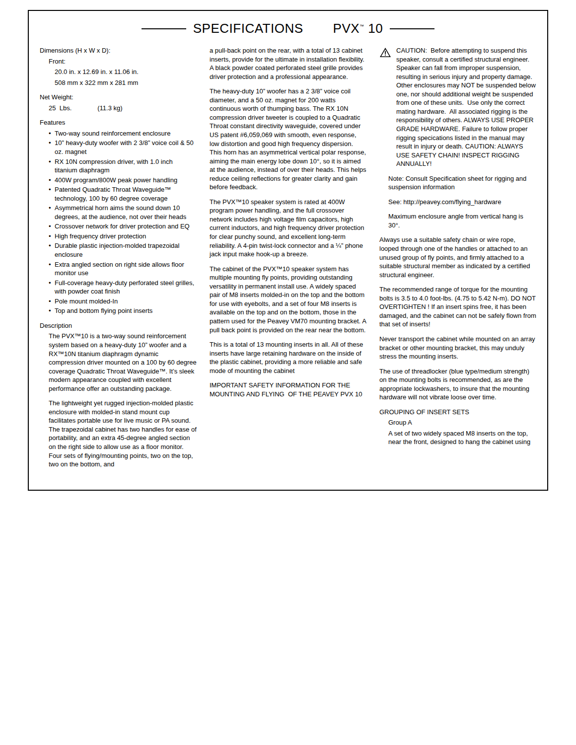SPECIFICATIONSPVX™ 10
Dimensions (H x W x D):
Front:
20.0 in. x 12.69 in. x 11.06 in.
508 mm x 322 mm x 281 mm
Net Weight:
25 Lbs.    (11.3 kg)
Features
Two-way sound reinforcement enclosure
10” heavy-duty woofer with 2 3/8” voice coil & 50 oz. magnet
RX 10N compression driver, with 1.0 inch titanium diaphragm
400W program/800W peak power handling
Patented Quadratic Throat Waveguide™ technology, 100 by 60 degree coverage
Asymmetrical horn aims the sound down 10 degrees, at the audience, not over their heads
Crossover network for driver protection and EQ
High frequency driver protection
Durable plastic injection-molded trapezoidal enclosure
Extra angled section on right side allows floor monitor use
Full-coverage heavy-duty perforated steel grilles, with powder coat finish
Pole mount molded-In
Top and bottom flying point inserts
Description
The PVX™10 is a two-way sound reinforcement system based on a heavy-duty 10” woofer and a RX™10N titanium diaphragm dynamic compression driver mounted on a 100 by 60 degree coverage Quadratic Throat Waveguide™. It’s sleek modern appearance coupled with excellent performance offer an outstanding package.
The lightweight yet rugged injection-molded plastic enclosure with molded-in stand mount cup facilitates portable use for live music or PA sound. The trapezoidal cabinet has two handles for ease of portability, and an extra 45-degree angled section on the right side to allow use as a floor monitor. Four sets of flying/mounting points, two on the top, two on the bottom, and
a pull-back point on the rear, with a total of 13 cabinet inserts, provide for the ultimate in installation flexibility. A black powder coated perforated steel grille provides driver protection and a professional appearance.
The heavy-duty 10” woofer has a 2 3/8” voice coil diameter, and a 50 oz. magnet for 200 watts continuous worth of thumping bass. The RX 10N compression driver tweeter is coupled to a Quadratic Throat constant directivity waveguide, covered under US patent #6,059,069 with smooth, even response, low distortion and good high frequency dispersion. This horn has an asymmetrical vertical polar response, aiming the main energy lobe down 10°, so it is aimed at the audience, instead of over their heads. This helps reduce ceiling reflections for greater clarity and gain before feedback.
The PVX™10 speaker system is rated at 400W program power handling, and the full crossover network includes high voltage film capacitors, high current inductors, and high frequency driver protection for clear punchy sound, and excellent long-term reliability. A 4-pin twist-lock connector and a ¼” phone jack input make hook-up a breeze.
The cabinet of the PVX™10 speaker system has multiple mounting fly points, providing outstanding versatility in permanent install use. A widely spaced pair of M8 inserts molded-in on the top and the bottom for use with eyebolts, and a set of four M8 inserts is available on the top and on the bottom, those in the pattern used for the Peavey VM70 mounting bracket. A pull back point is provided on the rear near the bottom.
This is a total of 13 mounting inserts in all. All of these inserts have large retaining hardware on the inside of the plastic cabinet, providing a more reliable and safe mode of mounting the cabinet
IMPORTANT SAFETY INFORMATION FOR THE MOUNTING AND FLYING OF THE PEAVEY PVX 10
CAUTION: Before attempting to suspend this speaker, consult a certified structural engineer. Speaker can fall from improper suspension, resulting in serious injury and property damage. Other enclosures may NOT be suspended below one, nor should additional weight be suspended from one of these units. Use only the correct mating hardware. All associated rigging is the responsibility of others. ALWAYS USE PROPER GRADE HARDWARE. Failure to follow proper rigging specications listed in the manual may result in injury or death. CAUTION: ALWAYS USE SAFETY CHAIN! INSPECT RIGGING ANNUALLY!
Note: Consult Specification sheet for rigging and suspension information
See: http://peavey.com/flying_hardware
Maximum enclosure angle from vertical hang is 30°.
Always use a suitable safety chain or wire rope, looped through one of the handles or attached to an unused group of fly points, and firmly attached to a suitable structural member as indicated by a certified structural engineer.
The recommended range of torque for the mounting bolts is 3.5 to 4.0 foot-lbs. (4.75 to 5.42 N-m). DO NOT OVERTIGHTEN ! If an insert spins free, it has been damaged, and the cabinet can not be safely flown from that set of inserts!
Never transport the cabinet while mounted on an array bracket or other mounting bracket, this may unduly stress the mounting inserts.
The use of threadlocker (blue type/medium strength) on the mounting bolts is recommended, as are the appropriate lockwashers, to insure that the mounting hardware will not vibrate loose over time.
GROUPING OF INSERT SETS
Group A
A set of two widely spaced M8 inserts on the top, near the front, designed to hang the cabinet using